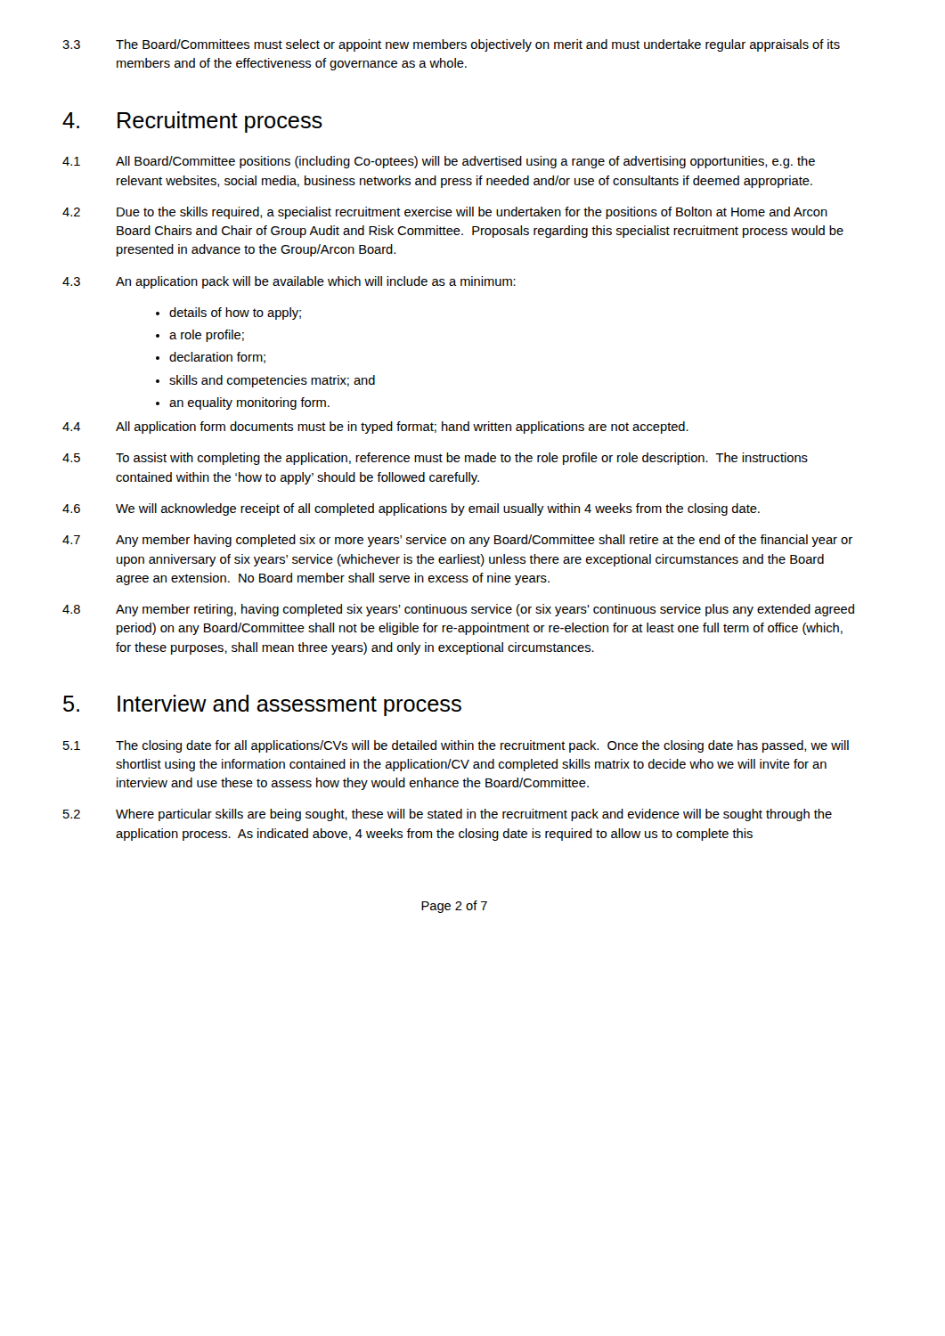3.3
The Board/Committees must select or appoint new members objectively on merit and must undertake regular appraisals of its members and of the effectiveness of governance as a whole.
4. Recruitment process
4.1
All Board/Committee positions (including Co-optees) will be advertised using a range of advertising opportunities, e.g. the relevant websites, social media, business networks and press if needed and/or use of consultants if deemed appropriate.
4.2
Due to the skills required, a specialist recruitment exercise will be undertaken for the positions of Bolton at Home and Arcon Board Chairs and Chair of Group Audit and Risk Committee. Proposals regarding this specialist recruitment process would be presented in advance to the Group/Arcon Board.
4.3
An application pack will be available which will include as a minimum:
details of how to apply;
a role profile;
declaration form;
skills and competencies matrix; and
an equality monitoring form.
4.4
All application form documents must be in typed format; hand written applications are not accepted.
4.5
To assist with completing the application, reference must be made to the role profile or role description. The instructions contained within the ‘how to apply’ should be followed carefully.
4.6
We will acknowledge receipt of all completed applications by email usually within 4 weeks from the closing date.
4.7
Any member having completed six or more years’ service on any Board/Committee shall retire at the end of the financial year or upon anniversary of six years’ service (whichever is the earliest) unless there are exceptional circumstances and the Board agree an extension. No Board member shall serve in excess of nine years.
4.8
Any member retiring, having completed six years’ continuous service (or six years' continuous service plus any extended agreed period) on any Board/Committee shall not be eligible for re-appointment or re-election for at least one full term of office (which, for these purposes, shall mean three years) and only in exceptional circumstances.
5. Interview and assessment process
5.1
The closing date for all applications/CVs will be detailed within the recruitment pack. Once the closing date has passed, we will shortlist using the information contained in the application/CV and completed skills matrix to decide who we will invite for an interview and use these to assess how they would enhance the Board/Committee.
5.2
Where particular skills are being sought, these will be stated in the recruitment pack and evidence will be sought through the application process. As indicated above, 4 weeks from the closing date is required to allow us to complete this
Page 2 of 7